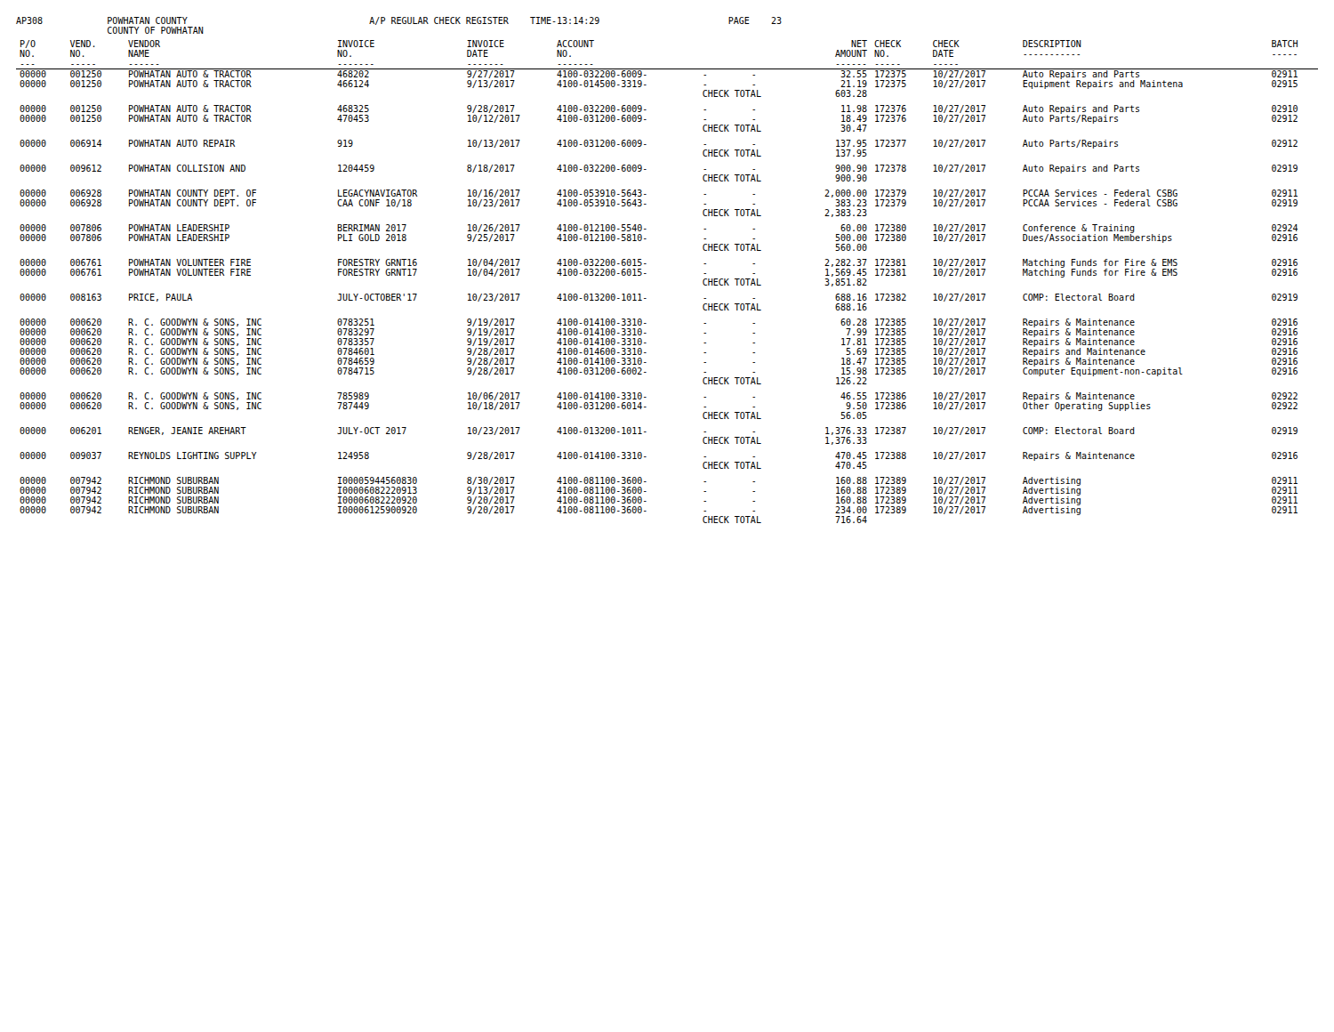AP308 POWHATAN COUNTY A/P REGULAR CHECK REGISTER TIME-13:14:29 PAGE 23 COUNTY OF POWHATAN
| P/O NO. --- | VEND. NO. ----- | VENDOR NAME ------ | INVOICE NO. ------- | INVOICE DATE ------- | ACCOUNT NO. ------- | Flags | NET AMOUNT ------ | CHECK NO. ----- | CHECK DATE ----- | DESCRIPTION ----------- | BATCH ----- |
| --- | --- | --- | --- | --- | --- | --- | --- | --- | --- | --- | --- |
| 00000 | 001250 | POWHATAN AUTO & TRACTOR | 468202 | 9/27/2017 | 4100-032200-6009- | - | - | 32.55 | 172375 | 10/27/2017 | Auto Repairs and Parts | 02911 |
| 00000 | 001250 | POWHATAN AUTO & TRACTOR | 466124 | 9/13/2017 | 4100-014500-3319- | - | - | 21.19 | 172375 | 10/27/2017 | Equipment Repairs and Maintena | 02915 |
| | | | | | | CHECK TOTAL | 603.28 | | | | |
| 00000 | 001250 | POWHATAN AUTO & TRACTOR | 468325 | 9/28/2017 | 4100-032200-6009- | - | - | 11.98 | 172376 | 10/27/2017 | Auto Repairs and Parts | 02910 |
| 00000 | 001250 | POWHATAN AUTO & TRACTOR | 470453 | 10/12/2017 | 4100-031200-6009- | - | - | 18.49 | 172376 | 10/27/2017 | Auto Parts/Repairs | 02912 |
| | | | | | | CHECK TOTAL | 30.47 | | | | |
| 00000 | 006914 | POWHATAN AUTO REPAIR | 919 | 10/13/2017 | 4100-031200-6009- | - | - | 137.95 | 172377 | 10/27/2017 | Auto Parts/Repairs | 02912 |
| | | | | | | CHECK TOTAL | 137.95 | | | | |
| 00000 | 009612 | POWHATAN COLLISION AND | 1204459 | 8/18/2017 | 4100-032200-6009- | - | - | 900.90 | 172378 | 10/27/2017 | Auto Repairs and Parts | 02919 |
| | | | | | | CHECK TOTAL | 900.90 | | | | |
| 00000 | 006928 | POWHATAN COUNTY DEPT. OF | LEGACYNAVIGATOR | 10/16/2017 | 4100-053910-5643- | - | - | 2,000.00 | 172379 | 10/27/2017 | PCCAA Services - Federal CSBG | 02911 |
| 00000 | 006928 | POWHATAN COUNTY DEPT. OF | CAA CONF 10/18 | 10/23/2017 | 4100-053910-5643- | - | - | 383.23 | 172379 | 10/27/2017 | PCCAA Services - Federal CSBG | 02919 |
| | | | | | | CHECK TOTAL | 2,383.23 | | | | |
| 00000 | 007806 | POWHATAN LEADERSHIP | BERRIMAN 2017 | 10/26/2017 | 4100-012100-5540- | - | - | 60.00 | 172380 | 10/27/2017 | Conference & Training | 02924 |
| 00000 | 007806 | POWHATAN LEADERSHIP | PLI GOLD 2018 | 9/25/2017 | 4100-012100-5810- | - | - | 500.00 | 172380 | 10/27/2017 | Dues/Association Memberships | 02916 |
| | | | | | | CHECK TOTAL | 560.00 | | | | |
| 00000 | 006761 | POWHATAN VOLUNTEER FIRE | FORESTRY GRNT16 | 10/04/2017 | 4100-032200-6015- | - | - | 2,282.37 | 172381 | 10/27/2017 | Matching Funds for Fire & EMS | 02916 |
| 00000 | 006761 | POWHATAN VOLUNTEER FIRE | FORESTRY GRNT17 | 10/04/2017 | 4100-032200-6015- | - | - | 1,569.45 | 172381 | 10/27/2017 | Matching Funds for Fire & EMS | 02916 |
| | | | | | | CHECK TOTAL | 3,851.82 | | | | |
| 00000 | 008163 | PRICE, PAULA | JULY-OCTOBER'17 | 10/23/2017 | 4100-013200-1011- | - | - | 688.16 | 172382 | 10/27/2017 | COMP: Electoral Board | 02919 |
| | | | | | | CHECK TOTAL | 688.16 | | | | |
| 00000 | 000620 | R. C. GOODWYN & SONS, INC | 0783251 | 9/19/2017 | 4100-014100-3310- | - | - | 60.28 | 172385 | 10/27/2017 | Repairs & Maintenance | 02916 |
| 00000 | 000620 | R. C. GOODWYN & SONS, INC | 0783297 | 9/19/2017 | 4100-014100-3310- | - | - | 7.99 | 172385 | 10/27/2017 | Repairs & Maintenance | 02916 |
| 00000 | 000620 | R. C. GOODWYN & SONS, INC | 0783357 | 9/19/2017 | 4100-014100-3310- | - | - | 17.81 | 172385 | 10/27/2017 | Repairs & Maintenance | 02916 |
| 00000 | 000620 | R. C. GOODWYN & SONS, INC | 0784601 | 9/28/2017 | 4100-014600-3310- | - | - | 5.69 | 172385 | 10/27/2017 | Repairs and Maintenance | 02916 |
| 00000 | 000620 | R. C. GOODWYN & SONS, INC | 0784659 | 9/28/2017 | 4100-014100-3310- | - | - | 18.47 | 172385 | 10/27/2017 | Repairs & Maintenance | 02916 |
| 00000 | 000620 | R. C. GOODWYN & SONS, INC | 0784715 | 9/28/2017 | 4100-031200-6002- | - | - | 15.98 | 172385 | 10/27/2017 | Computer Equipment-non-capital | 02916 |
| | | | | | | CHECK TOTAL | 126.22 | | | | |
| 00000 | 000620 | R. C. GOODWYN & SONS, INC | 785989 | 10/06/2017 | 4100-014100-3310- | - | - | 46.55 | 172386 | 10/27/2017 | Repairs & Maintenance | 02922 |
| 00000 | 000620 | R. C. GOODWYN & SONS, INC | 787449 | 10/18/2017 | 4100-031200-6014- | - | - | 9.50 | 172386 | 10/27/2017 | Other Operating Supplies | 02922 |
| | | | | | | CHECK TOTAL | 56.05 | | | | |
| 00000 | 006201 | RENGER, JEANIE AREHART | JULY-OCT 2017 | 10/23/2017 | 4100-013200-1011- | - | - | 1,376.33 | 172387 | 10/27/2017 | COMP: Electoral Board | 02919 |
| | | | | | | CHECK TOTAL | 1,376.33 | | | | |
| 00000 | 009037 | REYNOLDS LIGHTING SUPPLY | 124958 | 9/28/2017 | 4100-014100-3310- | - | - | 470.45 | 172388 | 10/27/2017 | Repairs & Maintenance | 02916 |
| | | | | | | CHECK TOTAL | 470.45 | | | | |
| 00000 | 007942 | RICHMOND SUBURBAN | I00005944560830 | 8/30/2017 | 4100-081100-3600- | - | - | 160.88 | 172389 | 10/27/2017 | Advertising | 02911 |
| 00000 | 007942 | RICHMOND SUBURBAN | I00006082220913 | 9/13/2017 | 4100-081100-3600- | - | - | 160.88 | 172389 | 10/27/2017 | Advertising | 02911 |
| 00000 | 007942 | RICHMOND SUBURBAN | I00006082220920 | 9/20/2017 | 4100-081100-3600- | - | - | 160.88 | 172389 | 10/27/2017 | Advertising | 02911 |
| 00000 | 007942 | RICHMOND SUBURBAN | I00006125900920 | 9/20/2017 | 4100-081100-3600- | - | - | 234.00 | 172389 | 10/27/2017 | Advertising | 02911 |
| | | | | | | CHECK TOTAL | 716.64 | | | | |